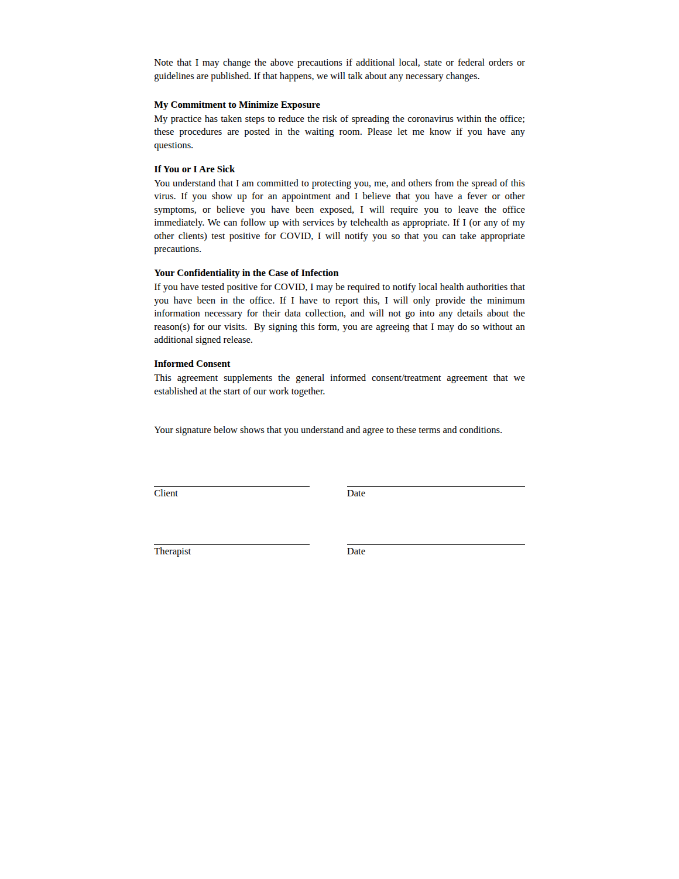Note that I may change the above precautions if additional local, state or federal orders or guidelines are published. If that happens, we will talk about any necessary changes.
My Commitment to Minimize Exposure
My practice has taken steps to reduce the risk of spreading the coronavirus within the office; these procedures are posted in the waiting room. Please let me know if you have any questions.
If You or I Are Sick
You understand that I am committed to protecting you, me, and others from the spread of this virus. If you show up for an appointment and I believe that you have a fever or other symptoms, or believe you have been exposed, I will require you to leave the office immediately. We can follow up with services by telehealth as appropriate. If I (or any of my other clients) test positive for COVID, I will notify you so that you can take appropriate precautions.
Your Confidentiality in the Case of Infection
If you have tested positive for COVID, I may be required to notify local health authorities that you have been in the office. If I have to report this, I will only provide the minimum information necessary for their data collection, and will not go into any details about the reason(s) for our visits. By signing this form, you are agreeing that I may do so without an additional signed release.
Informed Consent
This agreement supplements the general informed consent/treatment agreement that we established at the start of our work together.
Your signature below shows that you understand and agree to these terms and conditions.
| Client | | Date |
| Therapist | | Date |